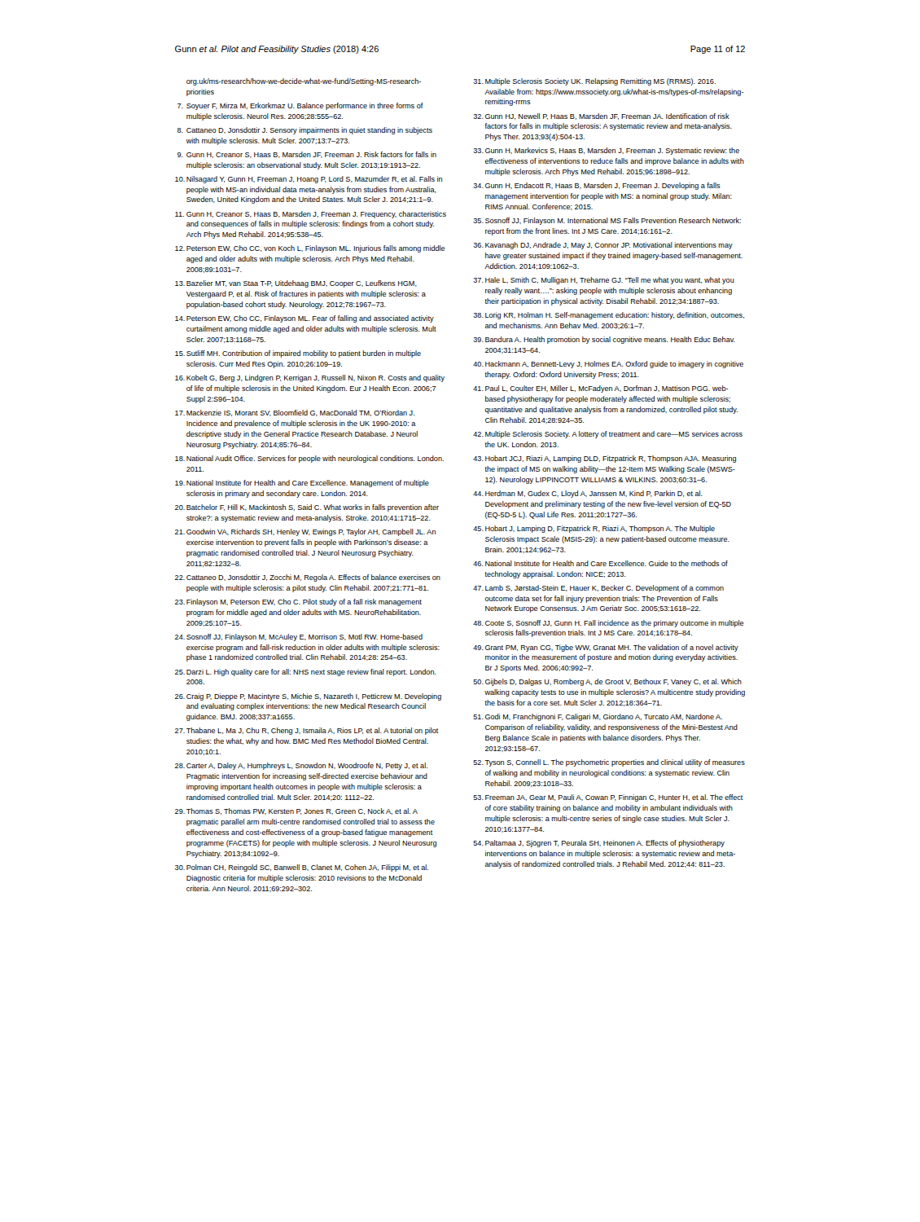Gunn et al. Pilot and Feasibility Studies (2018) 4:26
Page 11 of 12
org.uk/ms-research/how-we-decide-what-we-fund/Setting-MS-research-priorities
7. Soyuer F, Mirza M, Erkorkmaz U. Balance performance in three forms of multiple sclerosis. Neurol Res. 2006;28:555–62.
8. Cattaneo D, Jonsdottir J. Sensory impairments in quiet standing in subjects with multiple sclerosis. Mult Scler. 2007;13:7–273.
9. Gunn H, Creanor S, Haas B, Marsden JF, Freeman J. Risk factors for falls in multiple sclerosis: an observational study. Mult Scler. 2013;19:1913–22.
10. Nilsagard Y, Gunn H, Freeman J, Hoang P, Lord S, Mazumder R, et al. Falls in people with MS-an individual data meta-analysis from studies from Australia, Sweden, United Kingdom and the United States. Mult Scler J. 2014;21:1–9.
11. Gunn H, Creanor S, Haas B, Marsden J, Freeman J. Frequency, characteristics and consequences of falls in multiple sclerosis: findings from a cohort study. Arch Phys Med Rehabil. 2014;95:538–45.
12. Peterson EW, Cho CC, von Koch L, Finlayson ML. Injurious falls among middle aged and older adults with multiple sclerosis. Arch Phys Med Rehabil. 2008;89:1031–7.
13. Bazelier MT, van Staa T-P, Uitdehaag BMJ, Cooper C, Leufkens HGM, Vestergaard P, et al. Risk of fractures in patients with multiple sclerosis: a population-based cohort study. Neurology. 2012;78:1967–73.
14. Peterson EW, Cho CC, Finlayson ML. Fear of falling and associated activity curtailment among middle aged and older adults with multiple sclerosis. Mult Scler. 2007;13:1168–75.
15. Sutliff MH. Contribution of impaired mobility to patient burden in multiple sclerosis. Curr Med Res Opin. 2010;26:109–19.
16. Kobelt G, Berg J, Lindgren P, Kerrigan J, Russell N, Nixon R. Costs and quality of life of multiple sclerosis in the United Kingdom. Eur J Health Econ. 2006;7 Suppl 2:S96–104.
17. Mackenzie IS, Morant SV, Bloomfield G, MacDonald TM, O’Riordan J. Incidence and prevalence of multiple sclerosis in the UK 1990-2010: a descriptive study in the General Practice Research Database. J Neurol Neurosurg Psychiatry. 2014;85:76–84.
18. National Audit Office. Services for people with neurological conditions. London. 2011.
19. National Institute for Health and Care Excellence. Management of multiple sclerosis in primary and secondary care. London. 2014.
20. Batchelor F, Hill K, Mackintosh S, Said C. What works in falls prevention after stroke?: a systematic review and meta-analysis. Stroke. 2010;41:1715–22.
21. Goodwin VA, Richards SH, Henley W, Ewings P, Taylor AH, Campbell JL. An exercise intervention to prevent falls in people with Parkinson’s disease: a pragmatic randomised controlled trial. J Neurol Neurosurg Psychiatry. 2011;82:1232–8.
22. Cattaneo D, Jonsdottir J, Zocchi M, Regola A. Effects of balance exercises on people with multiple sclerosis: a pilot study. Clin Rehabil. 2007;21:771–81.
23. Finlayson M, Peterson EW, Cho C. Pilot study of a fall risk management program for middle aged and older adults with MS. NeuroRehabilitation. 2009;25:107–15.
24. Sosnoff JJ, Finlayson M, McAuley E, Morrison S, Motl RW. Home-based exercise program and fall-risk reduction in older adults with multiple sclerosis: phase 1 randomized controlled trial. Clin Rehabil. 2014;28: 254–63.
25. Darzi L. High quality care for all: NHS next stage review final report. London. 2008.
26. Craig P, Dieppe P, Macintyre S, Michie S, Nazareth I, Petticrew M. Developing and evaluating complex interventions: the new Medical Research Council guidance. BMJ. 2008;337:a1655.
27. Thabane L, Ma J, Chu R, Cheng J, Ismaila A, Rios LP, et al. A tutorial on pilot studies: the what, why and how. BMC Med Res Methodol BioMed Central. 2010;10:1.
28. Carter A, Daley A, Humphreys L, Snowdon N, Woodroofe N, Petty J, et al. Pragmatic intervention for increasing self-directed exercise behaviour and improving important health outcomes in people with multiple sclerosis: a randomised controlled trial. Mult Scler. 2014;20: 1112–22.
29. Thomas S, Thomas PW, Kersten P, Jones R, Green C, Nock A, et al. A pragmatic parallel arm multi-centre randomised controlled trial to assess the effectiveness and cost-effectiveness of a group-based fatigue management programme (FACETS) for people with multiple sclerosis. J Neurol Neurosurg Psychiatry. 2013;84:1092–9.
30. Polman CH, Reingold SC, Banwell B, Clanet M, Cohen JA, Filippi M, et al. Diagnostic criteria for multiple sclerosis: 2010 revisions to the McDonald criteria. Ann Neurol. 2011;69:292–302.
31. Multiple Sclerosis Society UK. Relapsing Remitting MS (RRMS). 2016. Available from: https://www.mssociety.org.uk/what-is-ms/types-of-ms/relapsing-remitting-rrms
32. Gunn HJ, Newell P, Haas B, Marsden JF, Freeman JA. Identification of risk factors for falls in multiple sclerosis: A systematic review and meta-analysis. Phys Ther. 2013;93(4):504-13.
33. Gunn H, Markevics S, Haas B, Marsden J, Freeman J. Systematic review: the effectiveness of interventions to reduce falls and improve balance in adults with multiple sclerosis. Arch Phys Med Rehabil. 2015;96:1898–912.
34. Gunn H, Endacott R, Haas B, Marsden J, Freeman J. Developing a falls management intervention for people with MS: a nominal group study. Milan: RIMS Annual. Conference; 2015.
35. Sosnoff JJ, Finlayson M. International MS Falls Prevention Research Network: report from the front lines. Int J MS Care. 2014;16:161–2.
36. Kavanagh DJ, Andrade J, May J, Connor JP. Motivational interventions may have greater sustained impact if they trained imagery-based self-management. Addiction. 2014;109:1062–3.
37. Hale L, Smith C, Mulligan H, Treharne GJ. “Tell me what you want, what you really really want….”: asking people with multiple sclerosis about enhancing their participation in physical activity. Disabil Rehabil. 2012;34:1887–93.
38. Lorig KR, Holman H. Self-management education: history, definition, outcomes, and mechanisms. Ann Behav Med. 2003;26:1–7.
39. Bandura A. Health promotion by social cognitive means. Health Educ Behav. 2004;31:143–64.
40. Hackmann A, Bennett-Levy J, Holmes EA. Oxford guide to imagery in cognitive therapy. Oxford: Oxford University Press; 2011.
41. Paul L, Coulter EH, Miller L, McFadyen A, Dorfman J, Mattison PGG. web-based physiotherapy for people moderately affected with multiple sclerosis; quantitative and qualitative analysis from a randomized, controlled pilot study. Clin Rehabil. 2014;28:924–35.
42. Multiple Sclerosis Society. A lottery of treatment and care—MS services across the UK. London. 2013.
43. Hobart JCJ, Riazi A, Lamping DLD, Fitzpatrick R, Thompson AJA. Measuring the impact of MS on walking ability—the 12-Item MS Walking Scale (MSWS-12). Neurology LIPPINCOTT WILLIAMS & WILKINS. 2003;60:31–6.
44. Herdman M, Gudex C, Lloyd A, Janssen M, Kind P, Parkin D, et al. Development and preliminary testing of the new five-level version of EQ-5D (EQ-5D-5 L). Qual Life Res. 2011;20:1727–36.
45. Hobart J, Lamping D, Fitzpatrick R, Riazi A, Thompson A. The Multiple Sclerosis Impact Scale (MSIS-29): a new patient-based outcome measure. Brain. 2001;124:962–73.
46. National Institute for Health and Care Excellence. Guide to the methods of technology appraisal. London: NICE; 2013.
47. Lamb S, Jørstad-Stein E, Hauer K, Becker C. Development of a common outcome data set for fall injury prevention trials: The Prevention of Falls Network Europe Consensus. J Am Geriatr Soc. 2005;53:1618–22.
48. Coote S, Sosnoff JJ, Gunn H. Fall incidence as the primary outcome in multiple sclerosis falls-prevention trials. Int J MS Care. 2014;16:178–84.
49. Grant PM, Ryan CG, Tigbe WW, Granat MH. The validation of a novel activity monitor in the measurement of posture and motion during everyday activities. Br J Sports Med. 2006;40:992–7.
50. Gijbels D, Dalgas U, Romberg A, de Groot V, Bethoux F, Vaney C, et al. Which walking capacity tests to use in multiple sclerosis? A multicentre study providing the basis for a core set. Mult Scler J. 2012;18:364–71.
51. Godi M, Franchignoni F, Caligari M, Giordano A, Turcato AM, Nardone A. Comparison of reliability, validity, and responsiveness of the Mini-Bestest And Berg Balance Scale in patients with balance disorders. Phys Ther. 2012;93:158–67.
52. Tyson S, Connell L. The psychometric properties and clinical utility of measures of walking and mobility in neurological conditions: a systematic review. Clin Rehabil. 2009;23:1018–33.
53. Freeman JA, Gear M, Pauli A, Cowan P, Finnigan C, Hunter H, et al. The effect of core stability training on balance and mobility in ambulant individuals with multiple sclerosis: a multi-centre series of single case studies. Mult Scler J. 2010;16:1377–84.
54. Paltamaa J, Sjögren T, Peurala SH, Heinonen A. Effects of physiotherapy interventions on balance in multiple sclerosis: a systematic review and meta-analysis of randomized controlled trials. J Rehabil Med. 2012;44: 811–23.